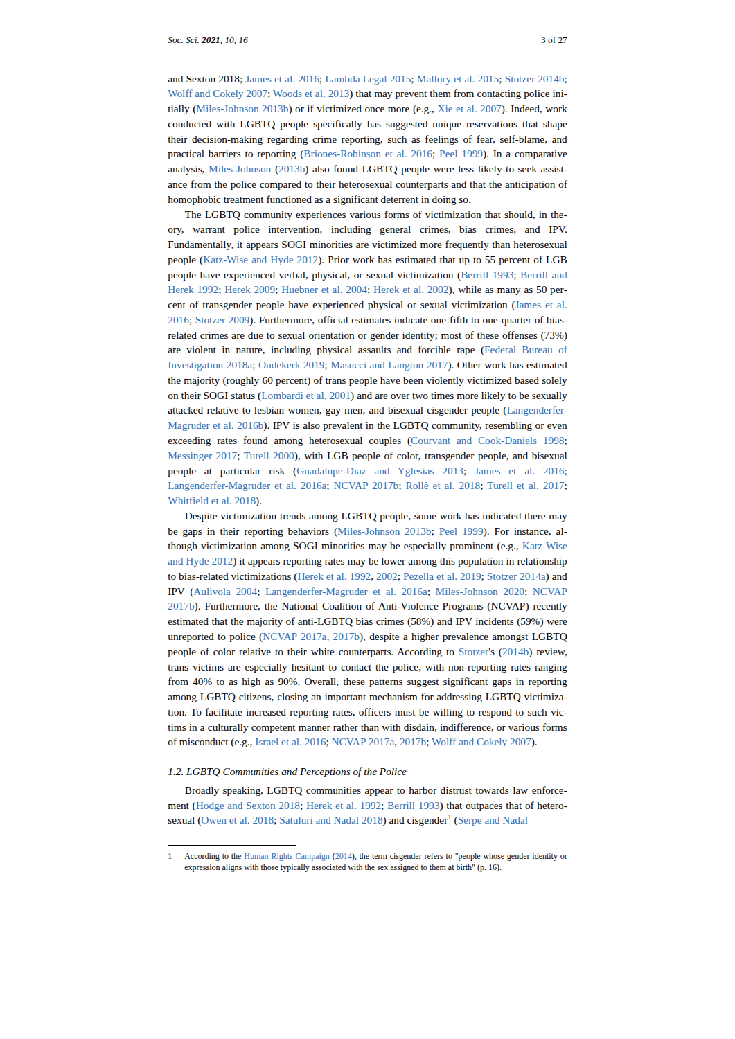Soc. Sci. 2021, 10, 16 3 of 27
and Sexton 2018; James et al. 2016; Lambda Legal 2015; Mallory et al. 2015; Stotzer 2014b; Wolff and Cokely 2007; Woods et al. 2013) that may prevent them from contacting police initially (Miles-Johnson 2013b) or if victimized once more (e.g., Xie et al. 2007). Indeed, work conducted with LGBTQ people specifically has suggested unique reservations that shape their decision-making regarding crime reporting, such as feelings of fear, self-blame, and practical barriers to reporting (Briones-Robinson et al. 2016; Peel 1999). In a comparative analysis, Miles-Johnson (2013b) also found LGBTQ people were less likely to seek assistance from the police compared to their heterosexual counterparts and that the anticipation of homophobic treatment functioned as a significant deterrent in doing so.
The LGBTQ community experiences various forms of victimization that should, in theory, warrant police intervention, including general crimes, bias crimes, and IPV. Fundamentally, it appears SOGI minorities are victimized more frequently than heterosexual people (Katz-Wise and Hyde 2012). Prior work has estimated that up to 55 percent of LGB people have experienced verbal, physical, or sexual victimization (Berrill 1993; Berrill and Herek 1992; Herek 2009; Huebner et al. 2004; Herek et al. 2002), while as many as 50 percent of transgender people have experienced physical or sexual victimization (James et al. 2016; Stotzer 2009). Furthermore, official estimates indicate one-fifth to one-quarter of bias-related crimes are due to sexual orientation or gender identity; most of these offenses (73%) are violent in nature, including physical assaults and forcible rape (Federal Bureau of Investigation 2018a; Oudekerk 2019; Masucci and Langton 2017). Other work has estimated the majority (roughly 60 percent) of trans people have been violently victimized based solely on their SOGI status (Lombardi et al. 2001) and are over two times more likely to be sexually attacked relative to lesbian women, gay men, and bisexual cisgender people (Langenderfer-Magruder et al. 2016b). IPV is also prevalent in the LGBTQ community, resembling or even exceeding rates found among heterosexual couples (Courvant and Cook-Daniels 1998; Messinger 2017; Turell 2000), with LGB people of color, transgender people, and bisexual people at particular risk (Guadalupe-Diaz and Yglesias 2013; James et al. 2016; Langenderfer-Magruder et al. 2016a; NCVAP 2017b; Rollè et al. 2018; Turell et al. 2017; Whitfield et al. 2018).
Despite victimization trends among LGBTQ people, some work has indicated there may be gaps in their reporting behaviors (Miles-Johnson 2013b; Peel 1999). For instance, although victimization among SOGI minorities may be especially prominent (e.g., Katz-Wise and Hyde 2012) it appears reporting rates may be lower among this population in relationship to bias-related victimizations (Herek et al. 1992, 2002; Pezella et al. 2019; Stotzer 2014a) and IPV (Aulivola 2004; Langenderfer-Magruder et al. 2016a; Miles-Johnson 2020; NCVAP 2017b). Furthermore, the National Coalition of Anti-Violence Programs (NCVAP) recently estimated that the majority of anti-LGBTQ bias crimes (58%) and IPV incidents (59%) were unreported to police (NCVAP 2017a, 2017b), despite a higher prevalence amongst LGBTQ people of color relative to their white counterparts. According to Stotzer's (2014b) review, trans victims are especially hesitant to contact the police, with non-reporting rates ranging from 40% to as high as 90%. Overall, these patterns suggest significant gaps in reporting among LGBTQ citizens, closing an important mechanism for addressing LGBTQ victimization. To facilitate increased reporting rates, officers must be willing to respond to such victims in a culturally competent manner rather than with disdain, indifference, or various forms of misconduct (e.g., Israel et al. 2016; NCVAP 2017a, 2017b; Wolff and Cokely 2007).
1.2. LGBTQ Communities and Perceptions of the Police
Broadly speaking, LGBTQ communities appear to harbor distrust towards law enforcement (Hodge and Sexton 2018; Herek et al. 1992; Berrill 1993) that outpaces that of heterosexual (Owen et al. 2018; Satuluri and Nadal 2018) and cisgender1 (Serpe and Nadal
1
According to the Human Rights Campaign (2014), the term cisgender refers to "people whose gender identity or expression aligns with those typically associated with the sex assigned to them at birth" (p. 16).